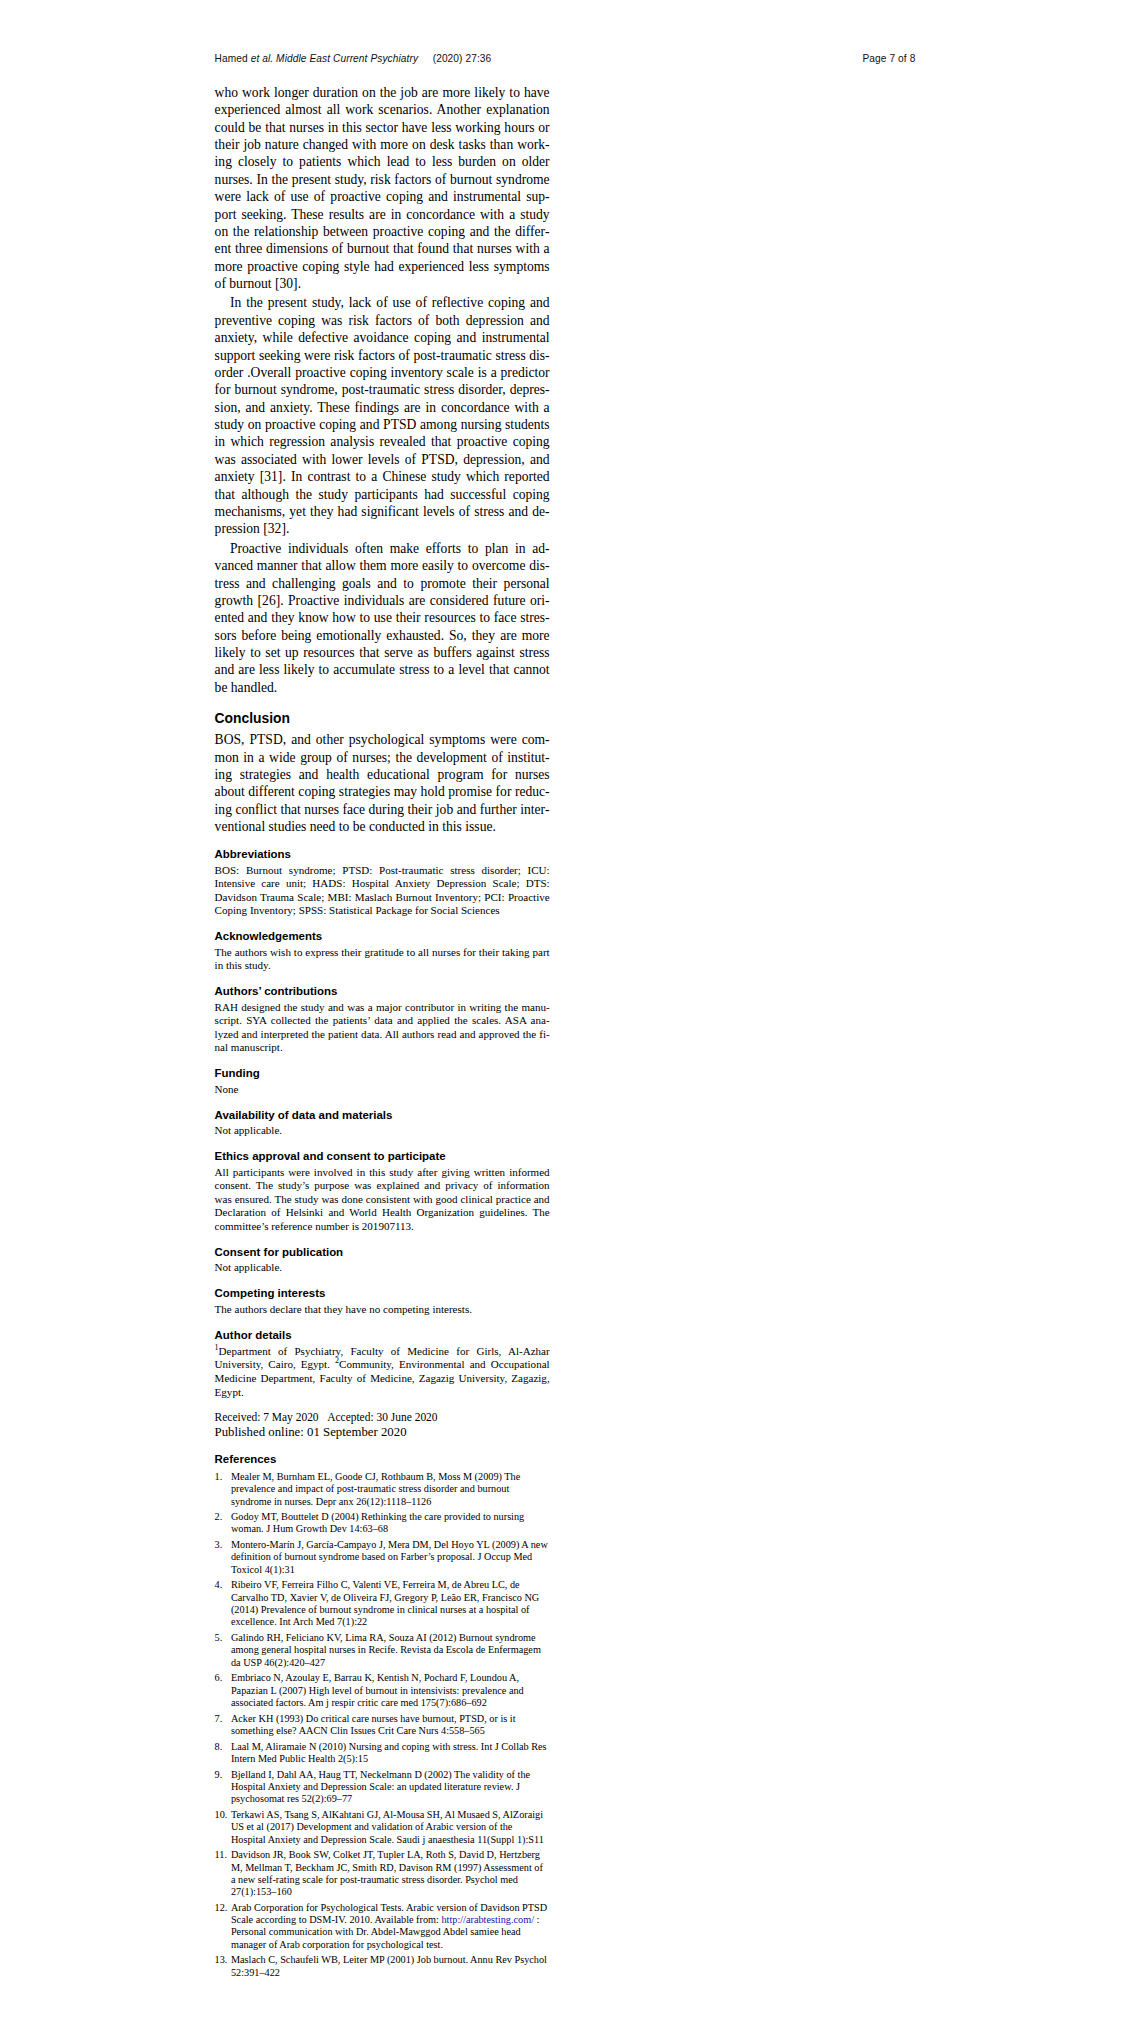Hamed et al. Middle East Current Psychiatry (2020) 27:36
Page 7 of 8
who work longer duration on the job are more likely to have experienced almost all work scenarios. Another explanation could be that nurses in this sector have less working hours or their job nature changed with more on desk tasks than working closely to patients which lead to less burden on older nurses. In the present study, risk factors of burnout syndrome were lack of use of proactive coping and instrumental support seeking. These results are in concordance with a study on the relationship between proactive coping and the different three dimensions of burnout that found that nurses with a more proactive coping style had experienced less symptoms of burnout [30].
In the present study, lack of use of reflective coping and preventive coping was risk factors of both depression and anxiety, while defective avoidance coping and instrumental support seeking were risk factors of post-traumatic stress disorder .Overall proactive coping inventory scale is a predictor for burnout syndrome, post-traumatic stress disorder, depression, and anxiety. These findings are in concordance with a study on proactive coping and PTSD among nursing students in which regression analysis revealed that proactive coping was associated with lower levels of PTSD, depression, and anxiety [31]. In contrast to a Chinese study which reported that although the study participants had successful coping mechanisms, yet they had significant levels of stress and depression [32].
Proactive individuals often make efforts to plan in advanced manner that allow them more easily to overcome distress and challenging goals and to promote their personal growth [26]. Proactive individuals are considered future oriented and they know how to use their resources to face stressors before being emotionally exhausted. So, they are more likely to set up resources that serve as buffers against stress and are less likely to accumulate stress to a level that cannot be handled.
Conclusion
BOS, PTSD, and other psychological symptoms were common in a wide group of nurses; the development of instituting strategies and health educational program for nurses about different coping strategies may hold promise for reducing conflict that nurses face during their job and further interventional studies need to be conducted in this issue.
Abbreviations
BOS: Burnout syndrome; PTSD: Post-traumatic stress disorder; ICU: Intensive care unit; HADS: Hospital Anxiety Depression Scale; DTS: Davidson Trauma Scale; MBI: Maslach Burnout Inventory; PCI: Proactive Coping Inventory; SPSS: Statistical Package for Social Sciences
Acknowledgements
The authors wish to express their gratitude to all nurses for their taking part in this study.
Authors’ contributions
RAH designed the study and was a major contributor in writing the manuscript. SYA collected the patients’ data and applied the scales. ASA analyzed and interpreted the patient data. All authors read and approved the final manuscript.
Funding
None
Availability of data and materials
Not applicable.
Ethics approval and consent to participate
All participants were involved in this study after giving written informed consent. The study’s purpose was explained and privacy of information was ensured. The study was done consistent with good clinical practice and Declaration of Helsinki and World Health Organization guidelines. The committee’s reference number is 201907113.
Consent for publication
Not applicable.
Competing interests
The authors declare that they have no competing interests.
Author details
1Department of Psychiatry, Faculty of Medicine for Girls, Al-Azhar University, Cairo, Egypt. 2Community, Environmental and Occupational Medicine Department, Faculty of Medicine, Zagazig University, Zagazig, Egypt.
Received: 7 May 2020 Accepted: 30 June 2020
Published online: 01 September 2020
References
Mealer M, Burnham EL, Goode CJ, Rothbaum B, Moss M (2009) The prevalence and impact of post-traumatic stress disorder and burnout syndrome in nurses. Depr anx 26(12):1118–1126
Godoy MT, Bouttelet D (2004) Rethinking the care provided to nursing woman. J Hum Growth Dev 14:63–68
Montero-Marín J, García-Campayo J, Mera DM, Del Hoyo YL (2009) A new definition of burnout syndrome based on Farber’s proposal. J Occup Med Toxicol 4(1):31
Ribeiro VF, Ferreira Filho C, Valenti VE, Ferreira M, de Abreu LC, de Carvalho TD, Xavier V, de Oliveira FJ, Gregory P, Leão ER, Francisco NG (2014) Prevalence of burnout syndrome in clinical nurses at a hospital of excellence. Int Arch Med 7(1):22
Galindo RH, Feliciano KV, Lima RA, Souza AI (2012) Burnout syndrome among general hospital nurses in Recife. Revista da Escola de Enfermagem da USP 46(2):420–427
Embriaco N, Azoulay E, Barrau K, Kentish N, Pochard F, Loundou A, Papazian L (2007) High level of burnout in intensivists: prevalence and associated factors. Am j respir critic care med 175(7):686–692
Acker KH (1993) Do critical care nurses have burnout, PTSD, or is it something else? AACN Clin Issues Crit Care Nurs 4:558–565
Laal M, Aliramaie N (2010) Nursing and coping with stress. Int J Collab Res Intern Med Public Health 2(5):15
Bjelland I, Dahl AA, Haug TT, Neckelmann D (2002) The validity of the Hospital Anxiety and Depression Scale: an updated literature review. J psychosomat res 52(2):69–77
Terkawi AS, Tsang S, AlKahtani GJ, Al-Mousa SH, Al Musaed S, AlZoraigi US et al (2017) Development and validation of Arabic version of the Hospital Anxiety and Depression Scale. Saudi j anaesthesia 11(Suppl 1):S11
Davidson JR, Book SW, Colket JT, Tupler LA, Roth S, David D, Hertzberg M, Mellman T, Beckham JC, Smith RD, Davison RM (1997) Assessment of a new self-rating scale for post-traumatic stress disorder. Psychol med 27(1):153–160
Arab Corporation for Psychological Tests. Arabic version of Davidson PTSD Scale according to DSM-IV. 2010. Available from: http://arabtesting.com/ : Personal communication with Dr. Abdel-Mawggod Abdel samiee head manager of Arab corporation for psychological test.
Maslach C, Schaufeli WB, Leiter MP (2001) Job burnout. Annu Rev Psychol 52:391–422